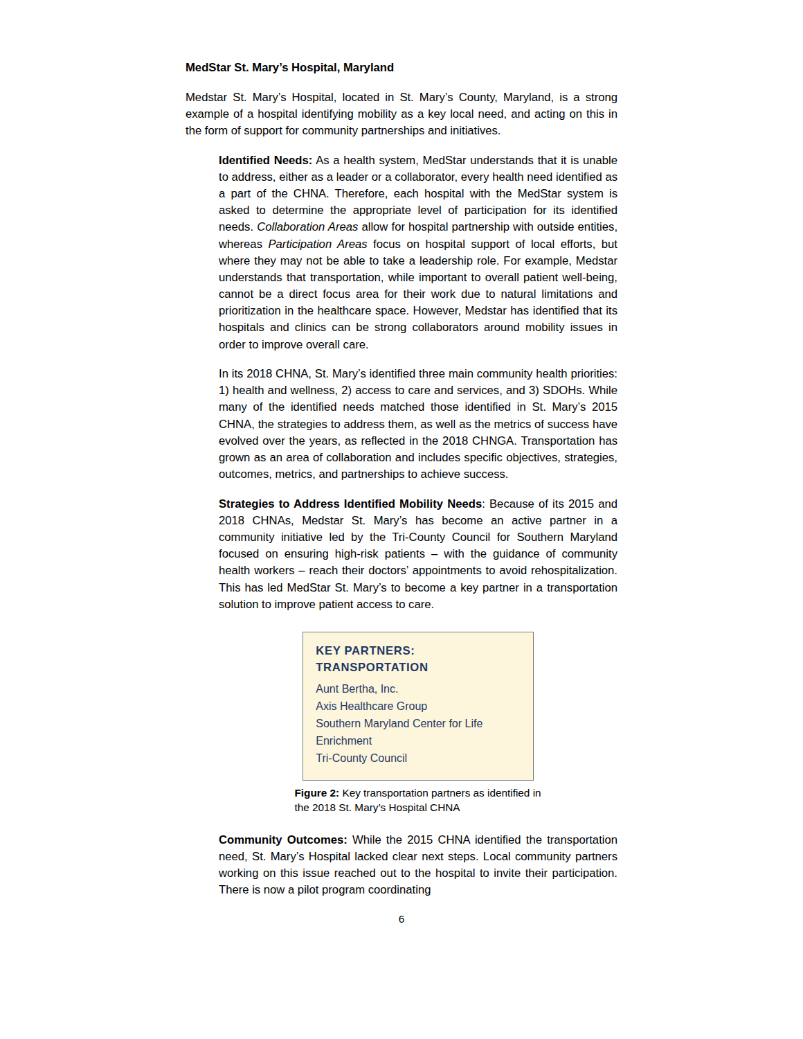MedStar St. Mary’s Hospital, Maryland
Medstar St. Mary’s Hospital, located in St. Mary’s County, Maryland, is a strong example of a hospital identifying mobility as a key local need, and acting on this in the form of support for community partnerships and initiatives.
Identified Needs: As a health system, MedStar understands that it is unable to address, either as a leader or a collaborator, every health need identified as a part of the CHNA. Therefore, each hospital with the MedStar system is asked to determine the appropriate level of participation for its identified needs. Collaboration Areas allow for hospital partnership with outside entities, whereas Participation Areas focus on hospital support of local efforts, but where they may not be able to take a leadership role. For example, Medstar understands that transportation, while important to overall patient well-being, cannot be a direct focus area for their work due to natural limitations and prioritization in the healthcare space. However, Medstar has identified that its hospitals and clinics can be strong collaborators around mobility issues in order to improve overall care.
In its 2018 CHNA, St. Mary’s identified three main community health priorities: 1) health and wellness, 2) access to care and services, and 3) SDOHs. While many of the identified needs matched those identified in St. Mary’s 2015 CHNA, the strategies to address them, as well as the metrics of success have evolved over the years, as reflected in the 2018 CHNGA. Transportation has grown as an area of collaboration and includes specific objectives, strategies, outcomes, metrics, and partnerships to achieve success.
Strategies to Address Identified Mobility Needs: Because of its 2015 and 2018 CHNAs, Medstar St. Mary’s has become an active partner in a community initiative led by the Tri-County Council for Southern Maryland focused on ensuring high-risk patients – with the guidance of community health workers – reach their doctors’ appointments to avoid rehospitalization. This has led MedStar St. Mary’s to become a key partner in a transportation solution to improve patient access to care.
KEY PARTNERS: TRANSPORTATION
Aunt Bertha, Inc.
Axis Healthcare Group
Southern Maryland Center for Life Enrichment
Tri-County Council
Figure 2: Key transportation partners as identified in the 2018 St. Mary’s Hospital CHNA
Community Outcomes: While the 2015 CHNA identified the transportation need, St. Mary’s Hospital lacked clear next steps. Local community partners working on this issue reached out to the hospital to invite their participation. There is now a pilot program coordinating
6